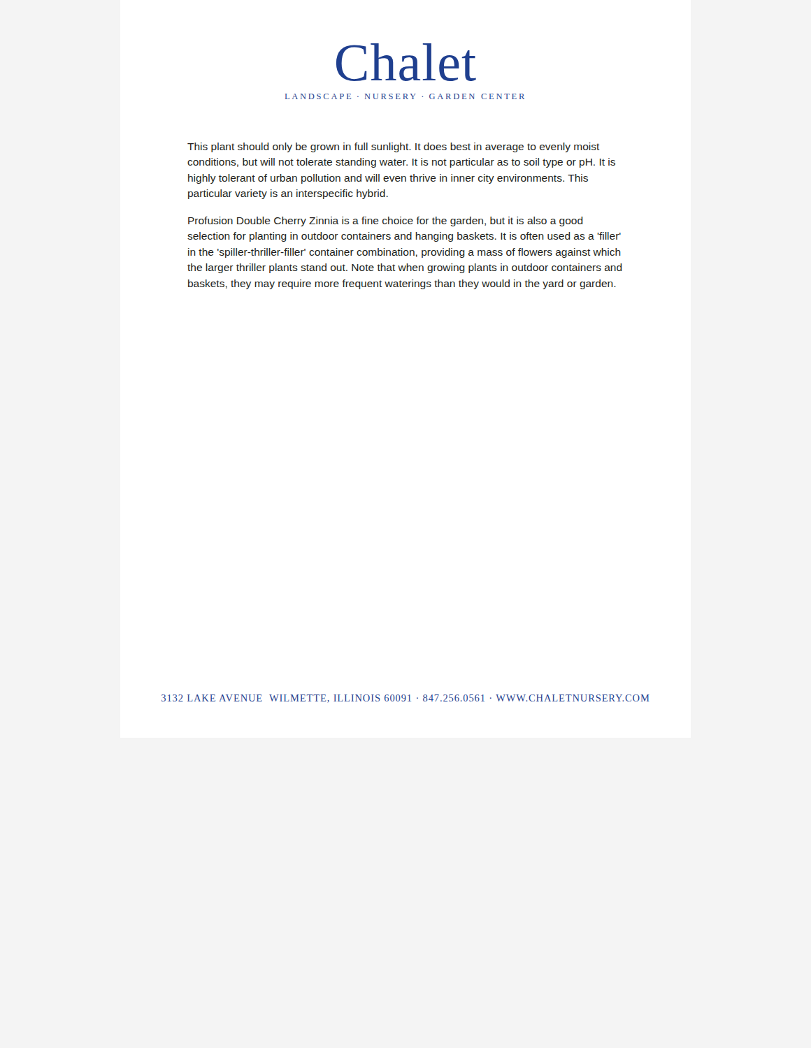Chalet
LANDSCAPE·NURSERY·GARDEN CENTER
This plant should only be grown in full sunlight. It does best in average to evenly moist conditions, but will not tolerate standing water. It is not particular as to soil type or pH. It is highly tolerant of urban pollution and will even thrive in inner city environments. This particular variety is an interspecific hybrid.
Profusion Double Cherry Zinnia is a fine choice for the garden, but it is also a good selection for planting in outdoor containers and hanging baskets. It is often used as a 'filler' in the 'spiller-thriller-filler' container combination, providing a mass of flowers against which the larger thriller plants stand out. Note that when growing plants in outdoor containers and baskets, they may require more frequent waterings than they would in the yard or garden.
3132 LAKE AVENUE WILMETTE, ILLINOIS 60091 · 847.256.0561 · WWW.CHALETNURSERY.COM